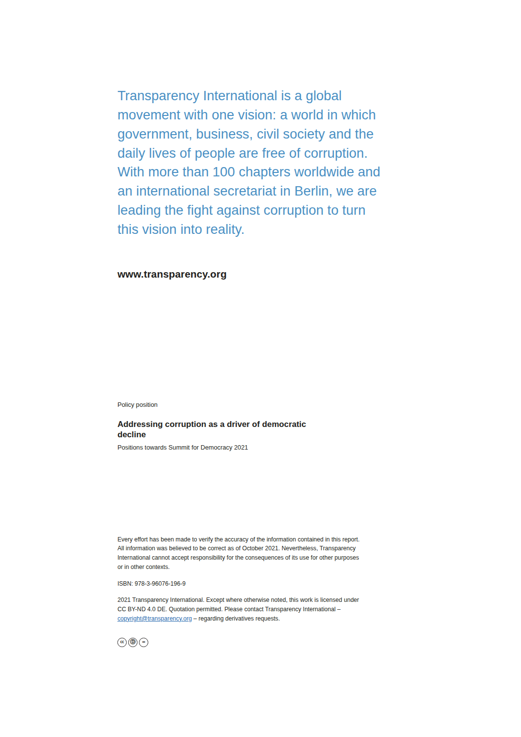Transparency International is a global movement with one vision: a world in which government, business, civil society and the daily lives of people are free of corruption. With more than 100 chapters worldwide and an international secretariat in Berlin, we are leading the fight against corruption to turn this vision into reality.
www.transparency.org
Policy position
Addressing corruption as a driver of democratic decline
Positions towards Summit for Democracy 2021
Every effort has been made to verify the accuracy of the information contained in this report. All information was believed to be correct as of October 2021. Nevertheless, Transparency International cannot accept responsibility for the consequences of its use for other purposes or in other contexts.
ISBN: 978-3-96076-196-9
2021 Transparency International. Except where otherwise noted, this work is licensed under CC BY-ND 4.0 DE. Quotation permitted. Please contact Transparency International – copyright@transparency.org – regarding derivatives requests.
cc Ⓓ =